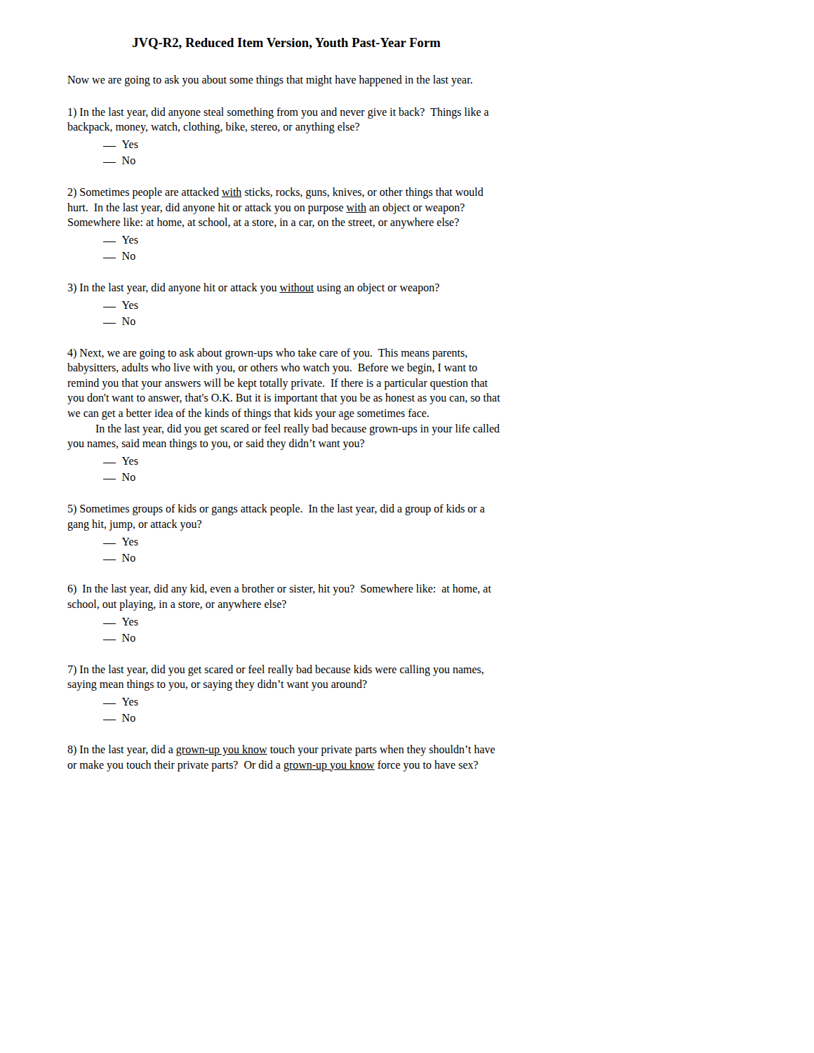JVQ-R2, Reduced Item Version, Youth Past-Year Form
Now we are going to ask you about some things that might have happened in the last year.
1) In the last year, did anyone steal something from you and never give it back? Things like a backpack, money, watch, clothing, bike, stereo, or anything else?
Yes
No
2) Sometimes people are attacked with sticks, rocks, guns, knives, or other things that would hurt. In the last year, did anyone hit or attack you on purpose with an object or weapon? Somewhere like: at home, at school, at a store, in a car, on the street, or anywhere else?
Yes
No
3) In the last year, did anyone hit or attack you without using an object or weapon?
Yes
No
4) Next, we are going to ask about grown-ups who take care of you. This means parents, babysitters, adults who live with you, or others who watch you. Before we begin, I want to remind you that your answers will be kept totally private. If there is a particular question that you don't want to answer, that's O.K. But it is important that you be as honest as you can, so that we can get a better idea of the kinds of things that kids your age sometimes face.
In the last year, did you get scared or feel really bad because grown-ups in your life called you names, said mean things to you, or said they didn’t want you?
Yes
No
5) Sometimes groups of kids or gangs attack people. In the last year, did a group of kids or a gang hit, jump, or attack you?
Yes
No
6) In the last year, did any kid, even a brother or sister, hit you? Somewhere like: at home, at school, out playing, in a store, or anywhere else?
Yes
No
7) In the last year, did you get scared or feel really bad because kids were calling you names, saying mean things to you, or saying they didn’t want you around?
Yes
No
8) In the last year, did a grown-up you know touch your private parts when they shouldn’t have or make you touch their private parts? Or did a grown-up you know force you to have sex?